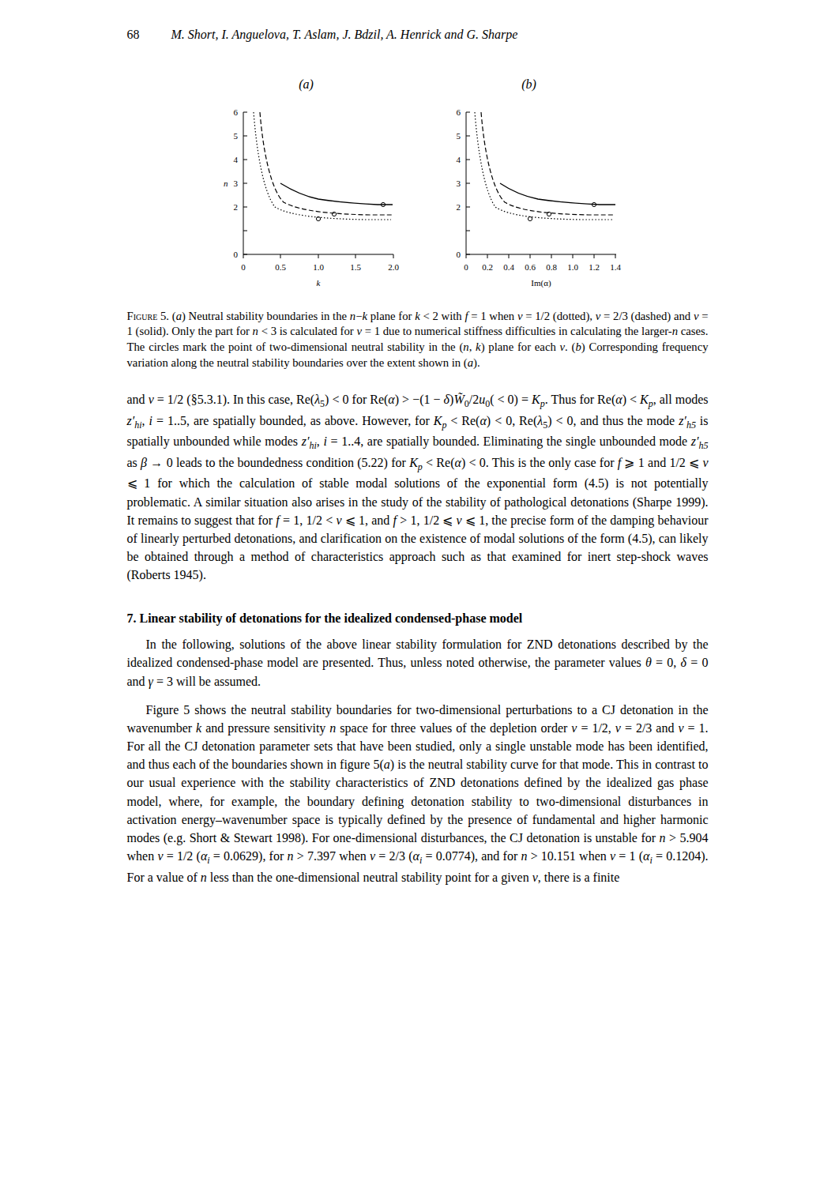68 M. Short, I. Anguelova, T. Aslam, J. Bdzil, A. Henrick and G. Sharpe
(a)
0 2 3 4 5 6 n 0 0.5 1.0 1.5 2.0 k
(b)
0 2 3 4 5 6 0 0.2 0.4 0.6 0.8 1.0 1.2 1.4 Im(α)
Figure 5. (a) Neutral stability boundaries in the n−k plane for k < 2 with f = 1 when ν = 1/2 (dotted), ν = 2/3 (dashed) and ν = 1 (solid). Only the part for n < 3 is calculated for ν = 1 due to numerical stiffness difficulties in calculating the larger-n cases. The circles mark the point of two-dimensional neutral stability in the (n, k) plane for each ν. (b) Corresponding frequency variation along the neutral stability boundaries over the extent shown in (a).
and ν = 1/2 (§5.3.1). In this case, Re(λ 5) < 0 for Re(α) > −(1 − δ)W̃0/2u 0( < 0) = Kp. Thus for Re(α) < Kp, all modes z′hi, i = 1..5, are spatially bounded, as above. However, for Kp < Re(α) < 0, Re(λ 5) < 0, and thus the mode z′h5 is spatially unbounded while modes z′hi, i = 1..4, are spatially bounded. Eliminating the single unbounded mode z′h5 as β → 0 leads to the boundedness condition (5.22) for Kp < Re(α) < 0. This is the only case for f ⩾ 1 and 1/2 ⩽ ν ⩽ 1 for which the calculation of stable modal solutions of the exponential form (4.5) is not potentially problematic. A similar situation also arises in the study of the stability of pathological detonations (Sharpe 1999). It remains to suggest that for f = 1, 1/2 < ν ⩽ 1, and f > 1, 1/2 ⩽ ν ⩽ 1, the precise form of the damping behaviour of linearly perturbed detonations, and clarification on the existence of modal solutions of the form (4.5), can likely be obtained through a method of characteristics approach such as that examined for inert step-shock waves (Roberts 1945).
7. Linear stability of detonations for the idealized condensed-phase model
In the following, solutions of the above linear stability formulation for ZND detonations described by the idealized condensed-phase model are presented. Thus, unless noted otherwise, the parameter values θ = 0, δ = 0 and γ = 3 will be assumed.
Figure 5 shows the neutral stability boundaries for two-dimensional perturbations to a CJ detonation in the wavenumber k and pressure sensitivity n space for three values of the depletion order ν = 1/2, ν = 2/3 and ν = 1. For all the CJ detonation parameter sets that have been studied, only a single unstable mode has been identified, and thus each of the boundaries shown in figure 5(a) is the neutral stability curve for that mode. This in contrast to our usual experience with the stability characteristics of ZND detonations defined by the idealized gas phase model, where, for example, the boundary defining detonation stability to two-dimensional disturbances in activation energy–wavenumber space is typically defined by the presence of fundamental and higher harmonic modes (e.g. Short & Stewart 1998). For one-dimensional disturbances, the CJ detonation is unstable for n > 5.904 when ν = 1/2 (αi = 0.0629), for n > 7.397 when ν = 2/3 (αi = 0.0774), and for n > 10.151 when ν = 1 (αi = 0.1204). For a value of n less than the one-dimensional neutral stability point for a given ν, there is a finite